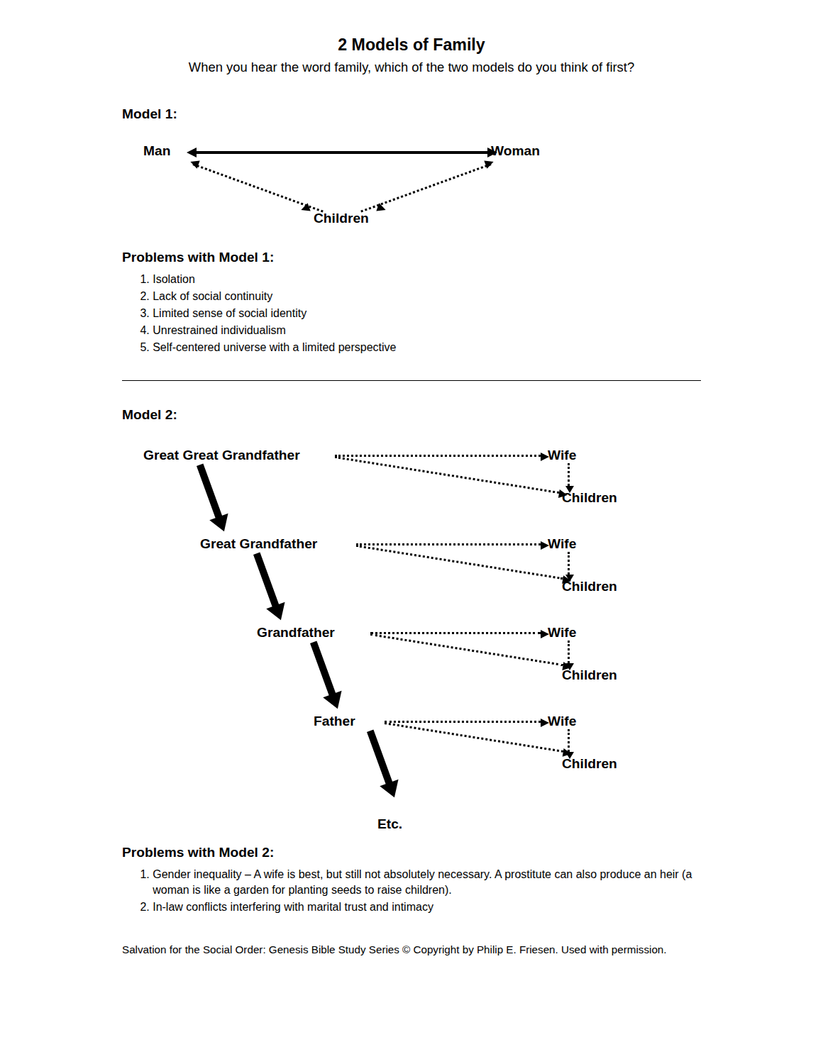2 Models of Family
When you hear the word family, which of the two models do you think of first?
Model 1:
Man Woman Children
Problems with Model 1:
Isolation
Lack of social continuity
Limited sense of social identity
Unrestrained individualism
Self-centered universe with a limited perspective
Model 2:
Great Great Grandfather Wife Children
Great Grandfather Wife Children
Grandfather Wife Children
Father Wife Children
Etc.
Problems with Model 2:
Gender inequality – A wife is best, but still not absolutely necessary. A prostitute can also produce an heir (a woman is like a garden for planting seeds to raise children).
In-law conflicts interfering with marital trust and intimacy
Salvation for the Social Order: Genesis Bible Study Series © Copyright by Philip E. Friesen. Used with permission.